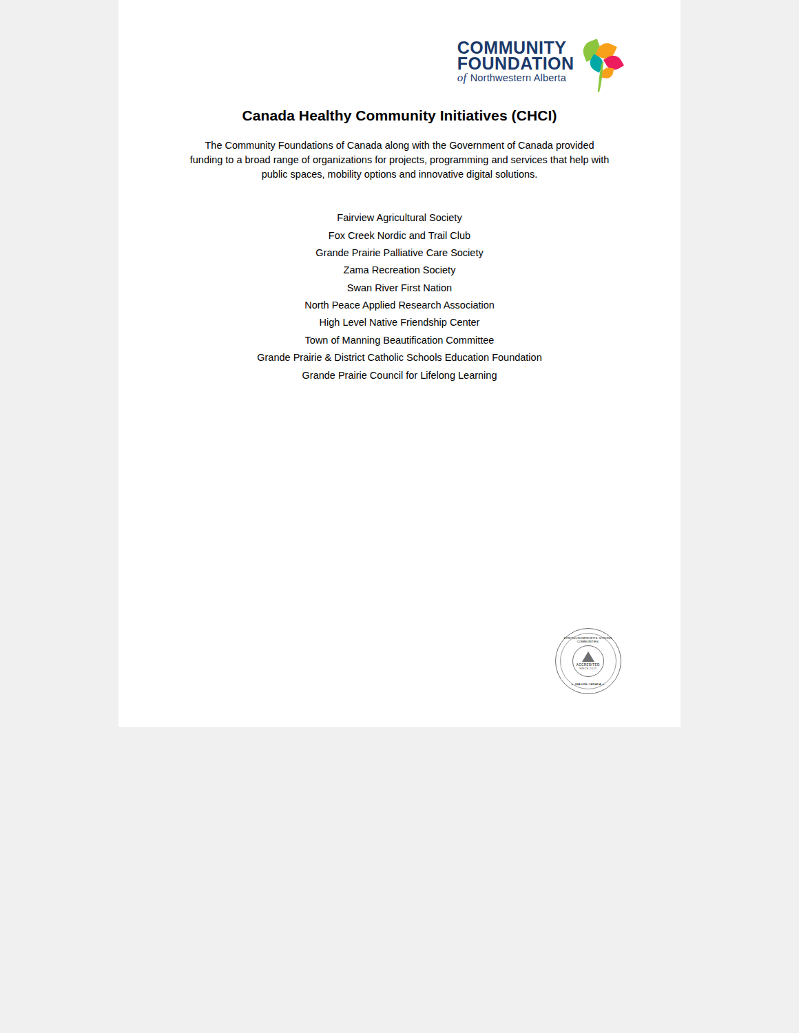COMMUNITY
FOUNDATION
of Northwestern Alberta
Canada Healthy Community Initiatives (CHCI)
The Community Foundations of Canada along with the Government of Canada provided funding to a broad range of organizations for projects, programming and services that help with public spaces, mobility options and innovative digital solutions.
Fairview Agricultural Society
Fox Creek Nordic and Trail Club
Grande Prairie Palliative Care Society
Zama Recreation Society
Swan River First Nation
North Peace Applied Research Association
High Level Native Friendship Center
Town of Manning Beautification Committee
Grande Prairie & District Catholic Schools Education Foundation
Grande Prairie Council for Lifelong Learning
STRONG NONPROFITS. STRONG COMMUNITIES.
ACCREDITED
SINCE 2015
★ IMAGINE CANADA ★